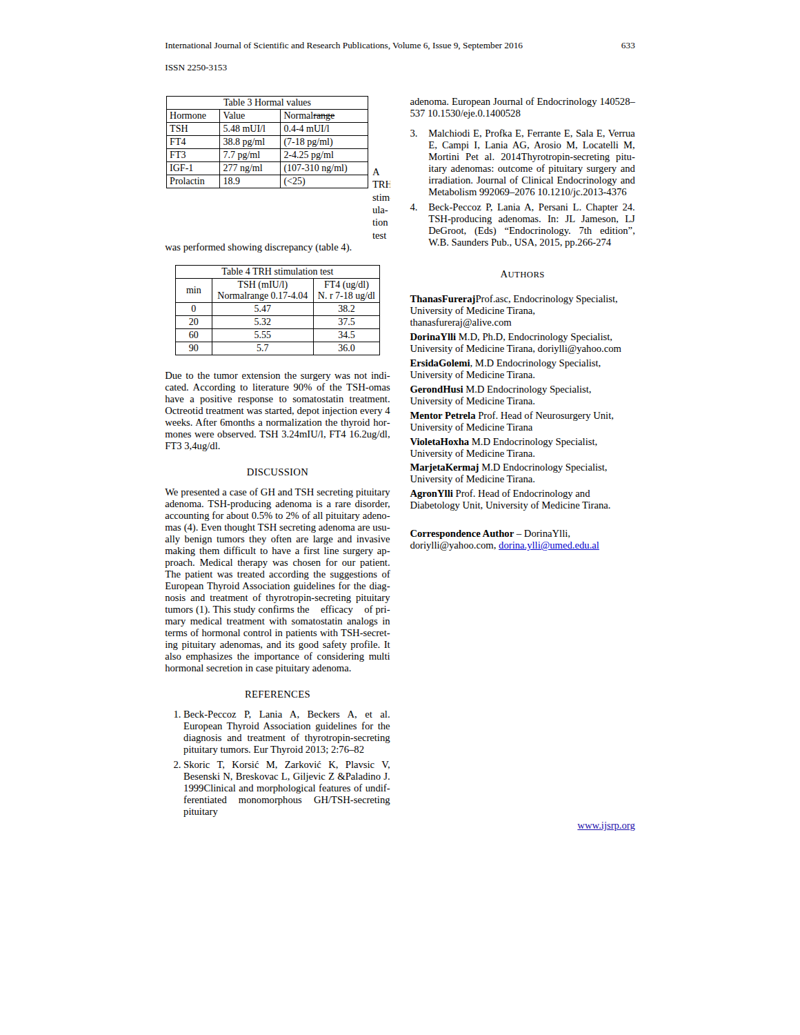International Journal of Scientific and Research Publications, Volume 6, Issue 9, September 2016 633
ISSN 2250-3153
Table 3 Hormal values
| Hormone | Value | Normal range |
| TSH | 5.48 mUI/l | 0.4-4 mUI/l |
| FT4 | 38.8 pg/ml | (7-18 pg/ml) |
| FT3 | 7.7 pg/ml | 2-4.25 pg/ml |
| IGF-1 | 277 ng/ml | (107-310 ng/ml) |
| Prolactin | 18.9 | (<25) |
A TRH stimulation test
was performed showing discrepancy (table 4).
Table 4 TRH stimulation test
| min | TSH (mIU/l) Normalrange 0.17-4.04 | FT4 (ug/dl) N. r 7-18 ug/dl |
| 0 | 5.47 | 38.2 |
| 20 | 5.32 | 37.5 |
| 60 | 5.55 | 34.5 |
| 90 | 5.7 | 36.0 |
Due to the tumor extension the surgery was not indicated. According to literature 90% of the TSH-omas have a positive response to somatostatin treatment. Octreotid treatment was started, depot injection every 4 weeks. After 6months a normalization the thyroid hormones were observed. TSH 3.24mIU/l, FT4 16.2ug/dl, FT3 3,4ug/dl.
DISCUSSION
We presented a case of GH and TSH secreting pituitary adenoma. TSH-producing adenoma is a rare disorder, accounting for about 0.5% to 2% of all pituitary adenomas (4). Even thought TSH secreting adenoma are usually benign tumors they often are large and invasive making them difficult to have a first line surgery approach. Medical therapy was chosen for our patient. The patient was treated according the suggestions of European Thyroid Association guidelines for the diagnosis and treatment of thyrotropin-secreting pituitary tumors (1). This study confirms the efficacy of primary medical treatment with somatostatin analogs in terms of hormonal control in patients with TSH-secreting pituitary adenomas, and its good safety profile. It also emphasizes the importance of considering multi hormonal secretion in case pituitary adenoma.
REFERENCES
Beck-Peccoz P, Lania A, Beckers A, et al. European Thyroid Association guidelines for the diagnosis and treatment of thyrotropin-secreting pituitary tumors. Eur Thyroid 2013; 2:76–82
Skoric T, Korsić M, Zarković K, Plavsic V, Besenski N, Breskovac L, Giljevic Z &Paladino J. 1999Clinical and morphological features of undifferentiated monomorphous GH/TSH-secreting pituitary
adenoma. European Journal of Endocrinology 140528–537 10.1530/eje.0.1400528
3. Malchiodi E, Profka E, Ferrante E, Sala E, Verrua E, Campi I, Lania AG, Arosio M, Locatelli M, Mortini Pet al. 2014Thyrotropin-secreting pituitary adenomas: outcome of pituitary surgery and irradiation. Journal of Clinical Endocrinology and Metabolism 992069–2076 10.1210/jc.2013-4376
4. Beck-Peccoz P, Lania A, Persani L. Chapter 24. TSH-producing adenomas. In: JL Jameson, LJ DeGroot, (Eds) “Endocrinology. 7th edition”, W.B. Saunders Pub., USA, 2015, pp.266-274
AUTHORS
ThanasFureraj Prof.asc, Endocrinology Specialist, University of Medicine Tirana, thanasfureraj@alive.com
DorinaYlli M.D, Ph.D, Endocrinology Specialist, University of Medicine Tirana, doriylli@yahoo.com
ErsidaGolemi, M.D Endocrinology Specialist, University of Medicine Tirana.
GerondHusi M.D Endocrinology Specialist, University of Medicine Tirana.
Mentor Petrela Prof. Head of Neurosurgery Unit, University of Medicine Tirana
VioletaHoxha M.D Endocrinology Specialist, University of Medicine Tirana.
MarjetaKermaj M.D Endocrinology Specialist, University of Medicine Tirana.
AgronYlli Prof. Head of Endocrinology and Diabetology Unit, University of Medicine Tirana.
Correspondence Author – DorinaYlli, doriylli@yahoo.com, dorina.ylli@umed.edu.al
www.ijsrp.org